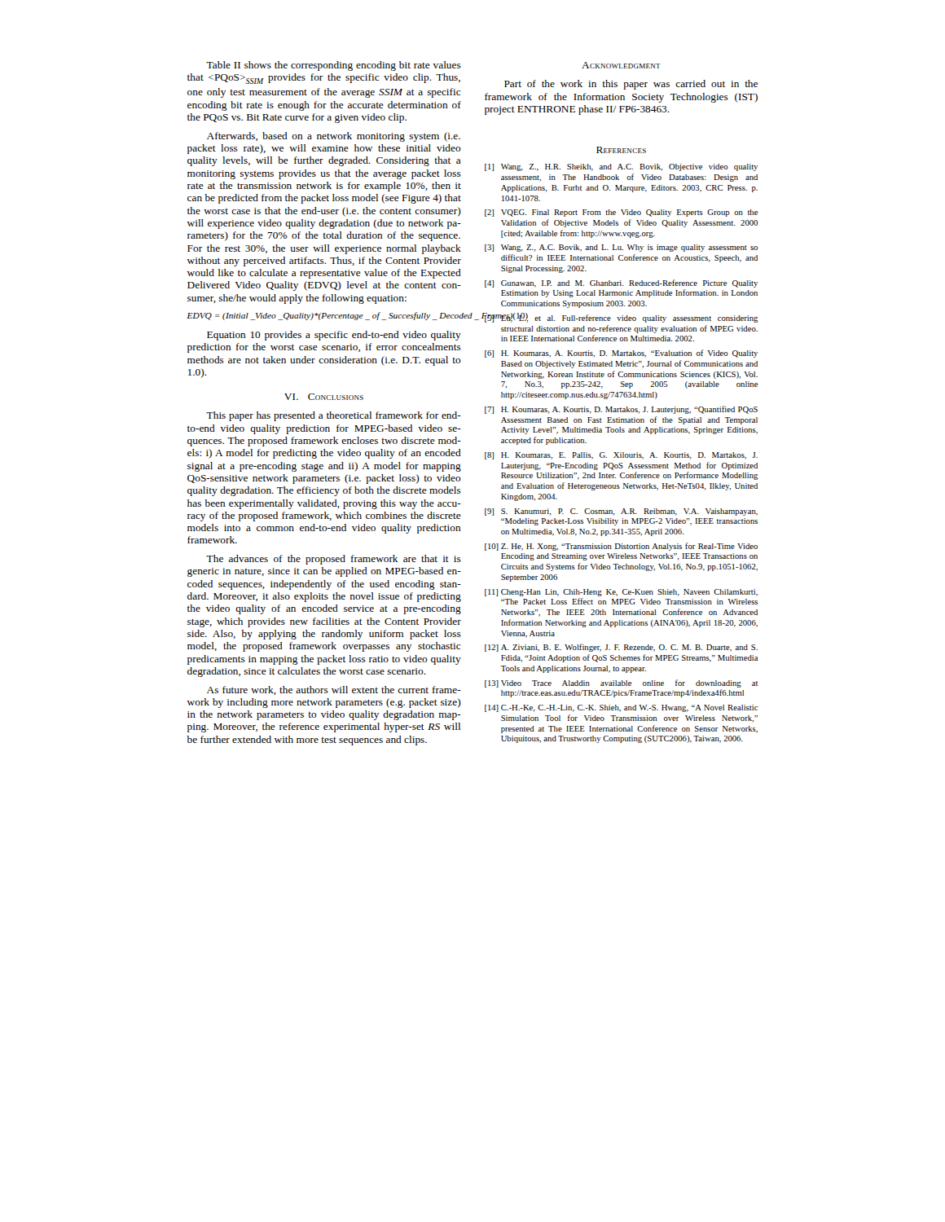Table II shows the corresponding encoding bit rate values that <PQoS>SSIM provides for the specific video clip. Thus, one only test measurement of the average SSIM at a specific encoding bit rate is enough for the accurate determination of the PQoS vs. Bit Rate curve for a given video clip.
Afterwards, based on a network monitoring system (i.e. packet loss rate), we will examine how these initial video quality levels, will be further degraded. Considering that a monitoring systems provides us that the average packet loss rate at the transmission network is for example 10%, then it can be predicted from the packet loss model (see Figure 4) that the worst case is that the end-user (i.e. the content consumer) will experience video quality degradation (due to network parameters) for the 70% of the total duration of the sequence. For the rest 30%, the user will experience normal playback without any perceived artifacts. Thus, if the Content Provider would like to calculate a representative value of the Expected Delivered Video Quality (EDVQ) level at the content consumer, she/he would apply the following equation:
EDVQ = (Initial _Video _Quality)*(Percentage _ of _ Succesfully _ Decoded _ Frames)(10)
Equation 10 provides a specific end-to-end video quality prediction for the worst case scenario, if error concealments methods are not taken under consideration (i.e. D.T. equal to 1.0).
VI. Conclusions
This paper has presented a theoretical framework for end-to-end video quality prediction for MPEG-based video sequences. The proposed framework encloses two discrete models: i) A model for predicting the video quality of an encoded signal at a pre-encoding stage and ii) A model for mapping QoS-sensitive network parameters (i.e. packet loss) to video quality degradation. The efficiency of both the discrete models has been experimentally validated, proving this way the accuracy of the proposed framework, which combines the discrete models into a common end-to-end video quality prediction framework.
The advances of the proposed framework are that it is generic in nature, since it can be applied on MPEG-based encoded sequences, independently of the used encoding standard. Moreover, it also exploits the novel issue of predicting the video quality of an encoded service at a pre-encoding stage, which provides new facilities at the Content Provider side. Also, by applying the randomly uniform packet loss model, the proposed framework overpasses any stochastic predicaments in mapping the packet loss ratio to video quality degradation, since it calculates the worst case scenario.
As future work, the authors will extent the current framework by including more network parameters (e.g. packet size) in the network parameters to video quality degradation mapping. Moreover, the reference experimental hyper-set RS will be further extended with more test sequences and clips.
Acknowledgment
Part of the work in this paper was carried out in the framework of the Information Society Technologies (IST) project ENTHRONE phase II/ FP6-38463.
References
[1] Wang, Z., H.R. Sheikh, and A.C. Bovik, Objective video quality assessment, in The Handbook of Video Databases: Design and Applications, B. Furht and O. Marqure, Editors. 2003, CRC Press. p. 1041-1078.
[2] VQEG. Final Report From the Video Quality Experts Group on the Validation of Objective Models of Video Quality Assessment. 2000 [cited; Available from: http://www.vqeg.org.
[3] Wang, Z., A.C. Bovik, and L. Lu. Why is image quality assessment so difficult? in IEEE International Conference on Acoustics, Speech, and Signal Processing. 2002.
[4] Gunawan, I.P. and M. Ghanbari. Reduced-Reference Picture Quality Estimation by Using Local Harmonic Amplitude Information. in London Communications Symposium 2003. 2003.
[5] Lu, L., et al. Full-reference video quality assessment considering structural distortion and no-reference quality evaluation of MPEG video. in IEEE International Conference on Multimedia. 2002.
[6] H. Koumaras, A. Kourtis, D. Martakos, “Evaluation of Video Quality Based on Objectively Estimated Metric”, Journal of Communications and Networking, Korean Institute of Communications Sciences (KICS), Vol. 7, No.3, pp.235-242, Sep 2005 (available online http://citeseer.comp.nus.edu.sg/747634.html)
[7] H. Koumaras, A. Kourtis, D. Martakos, J. Lauterjung, “Quantified PQoS Assessment Based on Fast Estimation of the Spatial and Temporal Activity Level”, Multimedia Tools and Applications, Springer Editions, accepted for publication.
[8] H. Koumaras, E. Pallis, G. Xilouris, A. Kourtis, D. Martakos, J. Lauterjung, “Pre-Encoding PQoS Assessment Method for Optimized Resource Utilization”, 2nd Inter. Conference on Performance Modelling and Evaluation of Heterogeneous Networks, Het-NeTs04, Ilkley, United Kingdom, 2004.
[9] S. Kanumuri, P. C. Cosman, A.R. Reibman, V.A. Vaishampayan, “Modeling Packet-Loss Visibility in MPEG-2 Video”, IEEE transactions on Multimedia, Vol.8, No.2, pp.341-355, April 2006.
[10] Z. He, H. Xong, “Transmission Distortion Analysis for Real-Time Video Encoding and Streaming over Wireless Networks”, IEEE Transactions on Circuits and Systems for Video Technology, Vol.16, No.9, pp.1051-1062, September 2006
[11] Cheng-Han Lin, Chih-Heng Ke, Ce-Kuen Shieh, Naveen Chilamkurti, “The Packet Loss Effect on MPEG Video Transmission in Wireless Networks”, The IEEE 20th International Conference on Advanced Information Networking and Applications (AINA'06), April 18-20, 2006, Vienna, Austria
[12] A. Ziviani, B. E. Wolfinger, J. F. Rezende, O. C. M. B. Duarte, and S. Fdida, “Joint Adoption of QoS Schemes for MPEG Streams,” Multimedia Tools and Applications Journal, to appear.
[13] Video Trace Aladdin available online for downloading at http://trace.eas.asu.edu/TRACE/pics/FrameTrace/mp4/indexa4f6.html
[14] C.-H.-Ke, C.-H.-Lin, C.-K. Shieh, and W.-S. Hwang, “A Novel Realistic Simulation Tool for Video Transmission over Wireless Network,” presented at The IEEE International Conference on Sensor Networks, Ubiquitous, and Trustworthy Computing (SUTC2006), Taiwan, 2006.